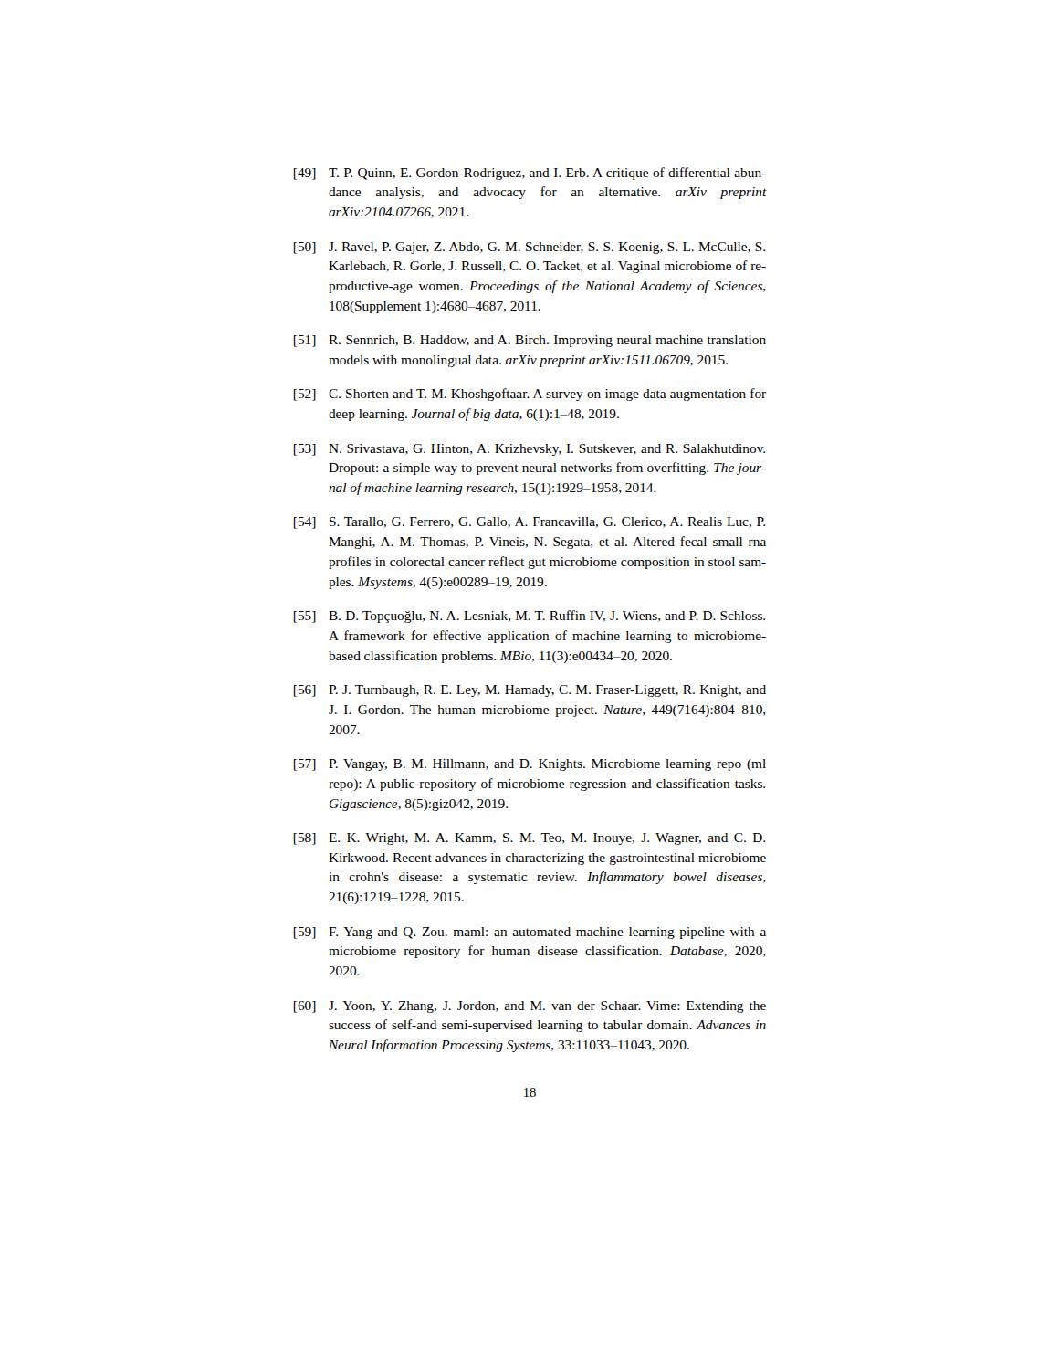[49] T. P. Quinn, E. Gordon-Rodriguez, and I. Erb. A critique of differential abundance analysis, and advocacy for an alternative. arXiv preprint arXiv:2104.07266, 2021.
[50] J. Ravel, P. Gajer, Z. Abdo, G. M. Schneider, S. S. Koenig, S. L. McCulle, S. Karlebach, R. Gorle, J. Russell, C. O. Tacket, et al. Vaginal microbiome of reproductive-age women. Proceedings of the National Academy of Sciences, 108(Supplement 1):4680–4687, 2011.
[51] R. Sennrich, B. Haddow, and A. Birch. Improving neural machine translation models with monolingual data. arXiv preprint arXiv:1511.06709, 2015.
[52] C. Shorten and T. M. Khoshgoftaar. A survey on image data augmentation for deep learning. Journal of big data, 6(1):1–48, 2019.
[53] N. Srivastava, G. Hinton, A. Krizhevsky, I. Sutskever, and R. Salakhutdinov. Dropout: a simple way to prevent neural networks from overfitting. The journal of machine learning research, 15(1):1929–1958, 2014.
[54] S. Tarallo, G. Ferrero, G. Gallo, A. Francavilla, G. Clerico, A. Realis Luc, P. Manghi, A. M. Thomas, P. Vineis, N. Segata, et al. Altered fecal small rna profiles in colorectal cancer reflect gut microbiome composition in stool samples. Msystems, 4(5):e00289–19, 2019.
[55] B. D. Topçuoğlu, N. A. Lesniak, M. T. Ruffin IV, J. Wiens, and P. D. Schloss. A framework for effective application of machine learning to microbiome-based classification problems. MBio, 11(3):e00434–20, 2020.
[56] P. J. Turnbaugh, R. E. Ley, M. Hamady, C. M. Fraser-Liggett, R. Knight, and J. I. Gordon. The human microbiome project. Nature, 449(7164):804–810, 2007.
[57] P. Vangay, B. M. Hillmann, and D. Knights. Microbiome learning repo (ml repo): A public repository of microbiome regression and classification tasks. Gigascience, 8(5):giz042, 2019.
[58] E. K. Wright, M. A. Kamm, S. M. Teo, M. Inouye, J. Wagner, and C. D. Kirkwood. Recent advances in characterizing the gastrointestinal microbiome in crohn's disease: a systematic review. Inflammatory bowel diseases, 21(6):1219–1228, 2015.
[59] F. Yang and Q. Zou. maml: an automated machine learning pipeline with a microbiome repository for human disease classification. Database, 2020, 2020.
[60] J. Yoon, Y. Zhang, J. Jordon, and M. van der Schaar. Vime: Extending the success of self-and semi-supervised learning to tabular domain. Advances in Neural Information Processing Systems, 33:11033–11043, 2020.
18